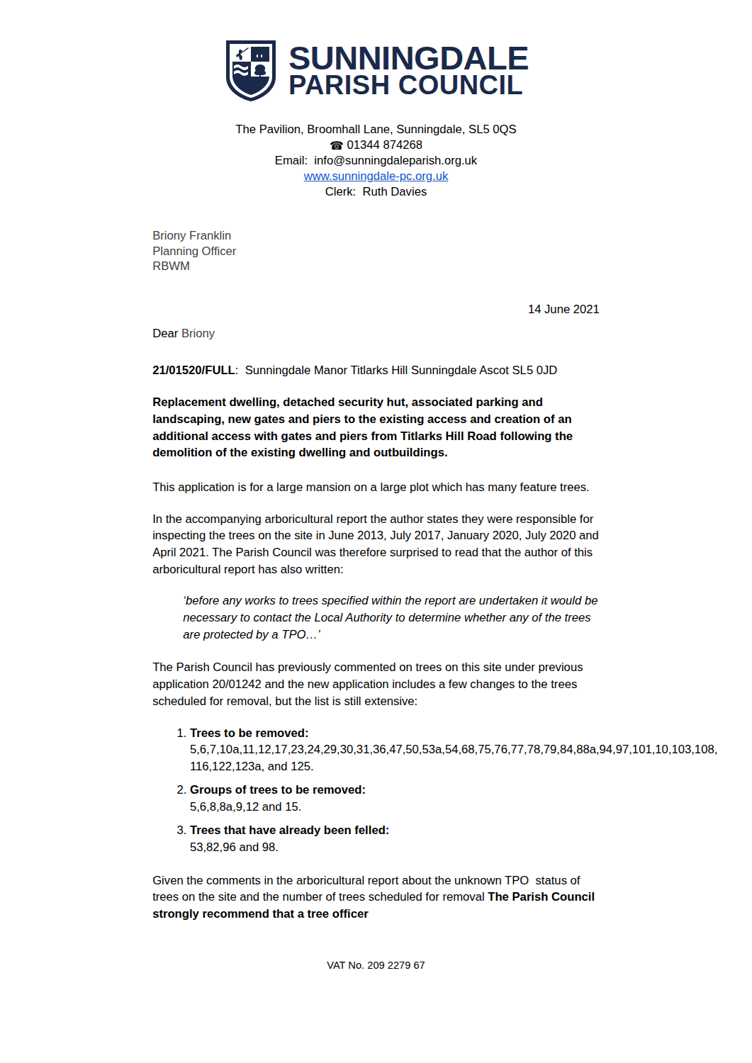SUNNINGDALE PARISH COUNCIL
The Pavilion, Broomhall Lane, Sunningdale, SL5 0QS
☎ 01344 874268
Email: info@sunningdaleparish.org.uk
www.sunningdale-pc.org.uk
Clerk: Ruth Davies
Briony Franklin
Planning Officer
RBWM
14 June 2021
Dear Briony
21/01520/FULL: Sunningdale Manor Titlarks Hill Sunningdale Ascot SL5 0JD
Replacement dwelling, detached security hut, associated parking and landscaping, new gates and piers to the existing access and creation of an additional access with gates and piers from Titlarks Hill Road following the demolition of the existing dwelling and outbuildings.
This application is for a large mansion on a large plot which has many feature trees.
In the accompanying arboricultural report the author states they were responsible for inspecting the trees on the site in June 2013, July 2017, January 2020, July 2020 and April 2021. The Parish Council was therefore surprised to read that the author of this arboricultural report has also written:
‘before any works to trees specified within the report are undertaken it would be necessary to contact the Local Authority to determine whether any of the trees are protected by a TPO…’
The Parish Council has previously commented on trees on this site under previous application 20/01242 and the new application includes a few changes to the trees scheduled for removal, but the list is still extensive:
Trees to be removed: 5,6,7,10a,11,12,17,23,24,29,30,31,36,47,50,53a,54,68,75,76,77,78,79,84,88a,94,97,101,10,103,108, 116,122,123a, and 125.
Groups of trees to be removed: 5,6,8,8a,9,12 and 15.
Trees that have already been felled: 53,82,96 and 98.
Given the comments in the arboricultural report about the unknown TPO status of trees on the site and the number of trees scheduled for removal The Parish Council strongly recommend that a tree officer
VAT No. 209 2279 67